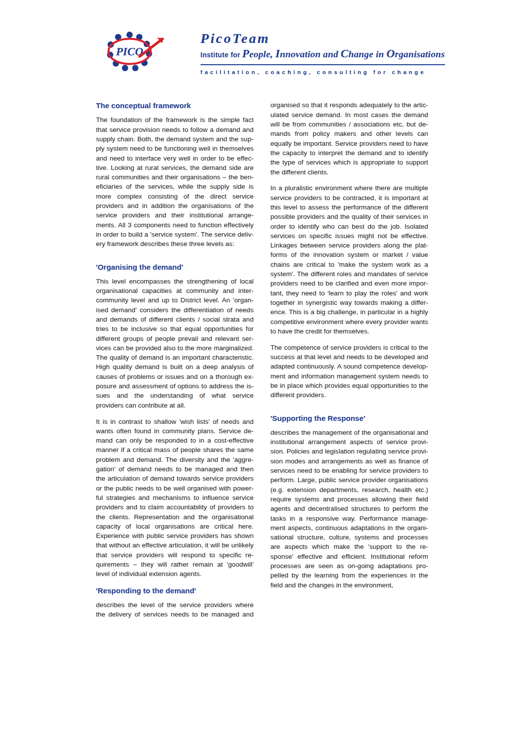PICO
PicoTeam
Institute for People, Innovation and Change in Organisations
facilitation, coaching, consulting for change
The conceptual framework
The foundation of the framework is the simple fact that service provision needs to follow a demand and supply chain. Both, the demand system and the supply system need to be functioning well in themselves and need to interface very well in order to be effective. Looking at rural services, the demand side are rural communities and their organisations – the beneficiaries of the services, while the supply side is more complex consisting of the direct service providers and in addition the organisations of the service providers and their institutional arrangements. All 3 components need to function effectively in order to build a 'service system'. The service delivery framework describes these three levels as:
'Organising the demand'
This level encompasses the strengthening of local organisational capacities at community and inter-community level and up to District level. An 'organised demand' considers the differentiation of needs and demands of different clients / social strata and tries to be inclusive so that equal opportunities for different groups of people prevail and relevant services can be provided also to the more marginalized. The quality of demand is an important characteristic. High quality demand is built on a deep analysis of causes of problems or issues and on a thorough exposure and assessment of options to address the issues and the understanding of what service providers can contribute at all.
It is in contrast to shallow 'wish lists' of needs and wants often found in community plans. Service demand can only be responded to in a cost-effective manner if a critical mass of people shares the same problem and demand. The diversity and the 'aggregation' of demand needs to be managed and then the articulation of demand towards service providers or the public needs to be well organised with powerful strategies and mechanisms to influence service providers and to claim accountability of providers to the clients. Representation and the organisational capacity of local organisations are critical here. Experience with public service providers has shown that without an effective articulation, it will be unlikely that service providers will respond to specific requirements – they will rather remain at 'goodwill' level of individual extension agents.
'Responding to the demand'
describes the level of the service providers where the delivery of services needs to be managed and organised so that it responds adequately to the articulated service demand. In most cases the demand will be from communities / associations etc, but demands from policy makers and other levels can equally be important. Service providers need to have the capacity to interpret the demand and to identify the type of services which is appropriate to support the different clients.
In a pluralistic environment where there are multiple service providers to be contracted, it is important at this level to assess the performance of the different possible providers and the quality of their services in order to identify who can best do the job. Isolated services on specific issues might not be effective. Linkages between service providers along the platforms of the innovation system or market / value chains are critical to 'make the system work as a system'. The different roles and mandates of service providers need to be clarified and even more important, they need to 'learn to play the roles' and work together in synergistic way towards making a difference. This is a big challenge, in particular in a highly competitive environment where every provider wants to have the credit for themselves.
The competence of service providers is critical to the success at that level and needs to be developed and adapted continuously. A sound competence development and information management system needs to be in place which provides equal opportunities to the different providers.
'Supporting the Response'
describes the management of the organisational and institutional arrangement aspects of service provision. Policies and legislation regulating service provision modes and arrangements as well as finance of services need to be enabling for service providers to perform. Large, public service provider organisations (e.g. extension departments, research, health etc.) require systems and processes allowing their field agents and decentralised structures to perform the tasks in a responsive way. Performance management aspects, continuous adaptations in the organisational structure, culture, systems and processes are aspects which make the 'support to the response' effective and efficient. Institutional reform processes are seen as on-going adaptations propelled by the learning from the experiences in the field and the changes in the environment,